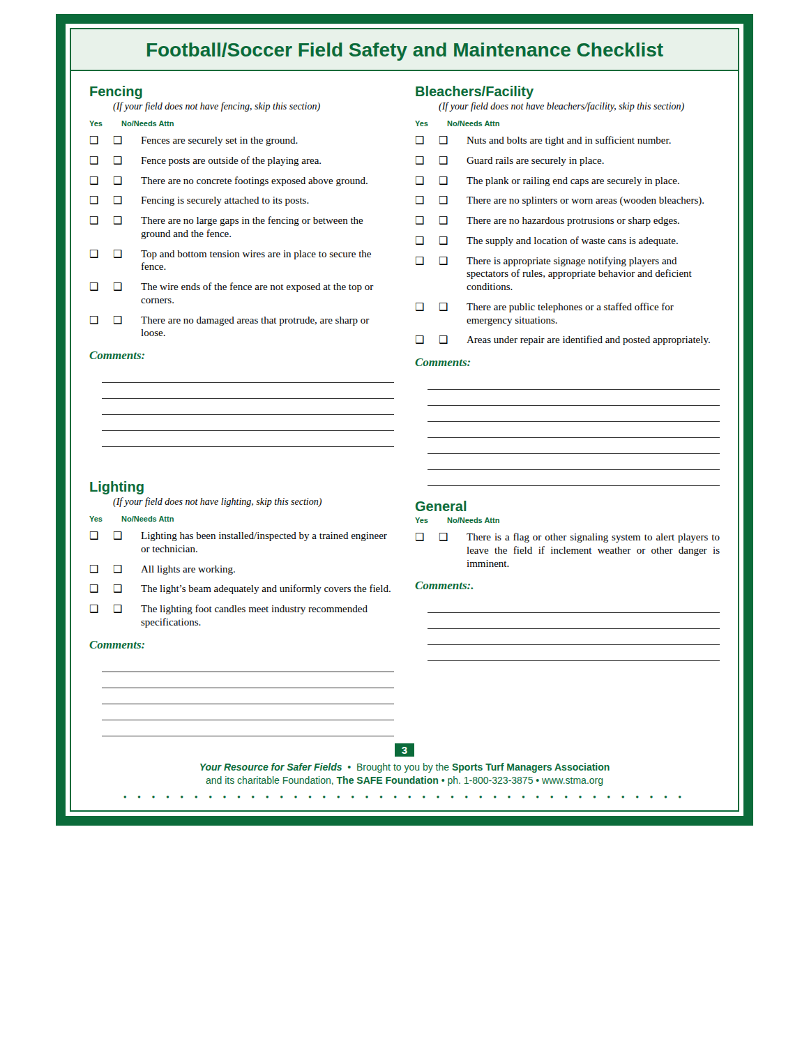Football/Soccer Field Safety and Maintenance Checklist
Fencing
(If your field does not have fencing, skip this section)
Yes No/Needs Attn
| ❑ | ❑ | Fences are securely set in the ground. |
| ❑ | ❑ | Fence posts are outside of the playing area. |
| ❑ | ❑ | There are no concrete footings exposed above ground. |
| ❑ | ❑ | Fencing is securely attached to its posts. |
| ❑ | ❑ | There are no large gaps in the fencing or between the ground and the fence. |
| ❑ | ❑ | Top and bottom tension wires are in place to secure the fence. |
| ❑ | ❑ | The wire ends of the fence are not exposed at the top or corners. |
| ❑ | ❑ | There are no damaged areas that protrude, are sharp or loose. |
Comments:
Lighting
(If your field does not have lighting, skip this section)
Yes No/Needs Attn
| ❑ | ❑ | Lighting has been installed/inspected by a trained engineer or technician. |
| ❑ | ❑ | All lights are working. |
| ❑ | ❑ | The light’s beam adequately and uniformly covers the field. |
| ❑ | ❑ | The lighting foot candles meet industry recommended specifications. |
Comments:
Bleachers/Facility
(If your field does not have bleachers/facility, skip this section)
Yes No/Needs Attn
| ❑ | ❑ | Nuts and bolts are tight and in sufficient number. |
| ❑ | ❑ | Guard rails are securely in place. |
| ❑ | ❑ | The plank or railing end caps are securely in place. |
| ❑ | ❑ | There are no splinters or worn areas (wooden bleachers). |
| ❑ | ❑ | There are no hazardous protrusions or sharp edges. |
| ❑ | ❑ | The supply and location of waste cans is adequate. |
| ❑ | ❑ | There is appropriate signage notifying players and spectators of rules, appropriate behavior and deficient conditions. |
| ❑ | ❑ | There are public telephones or a staffed office for emergency situations. |
| ❑ | ❑ | Areas under repair are identified and posted appropriately. |
Comments:
General
Yes No/Needs Attn
| ❑ | ❑ | There is a flag or other signaling system to alert players to leave the field if inclement weather or other danger is imminent. |
Comments:.
3
Your Resource for Safer Fields • Brought to you by the Sports Turf Managers Association
and its charitable Foundation, The SAFE Foundation • ph. 1-800-323-3875 • www.stma.org
• • • • • • • • • • • • • • • • • • • • • • • • • • • • • • • • • • • • • • • •